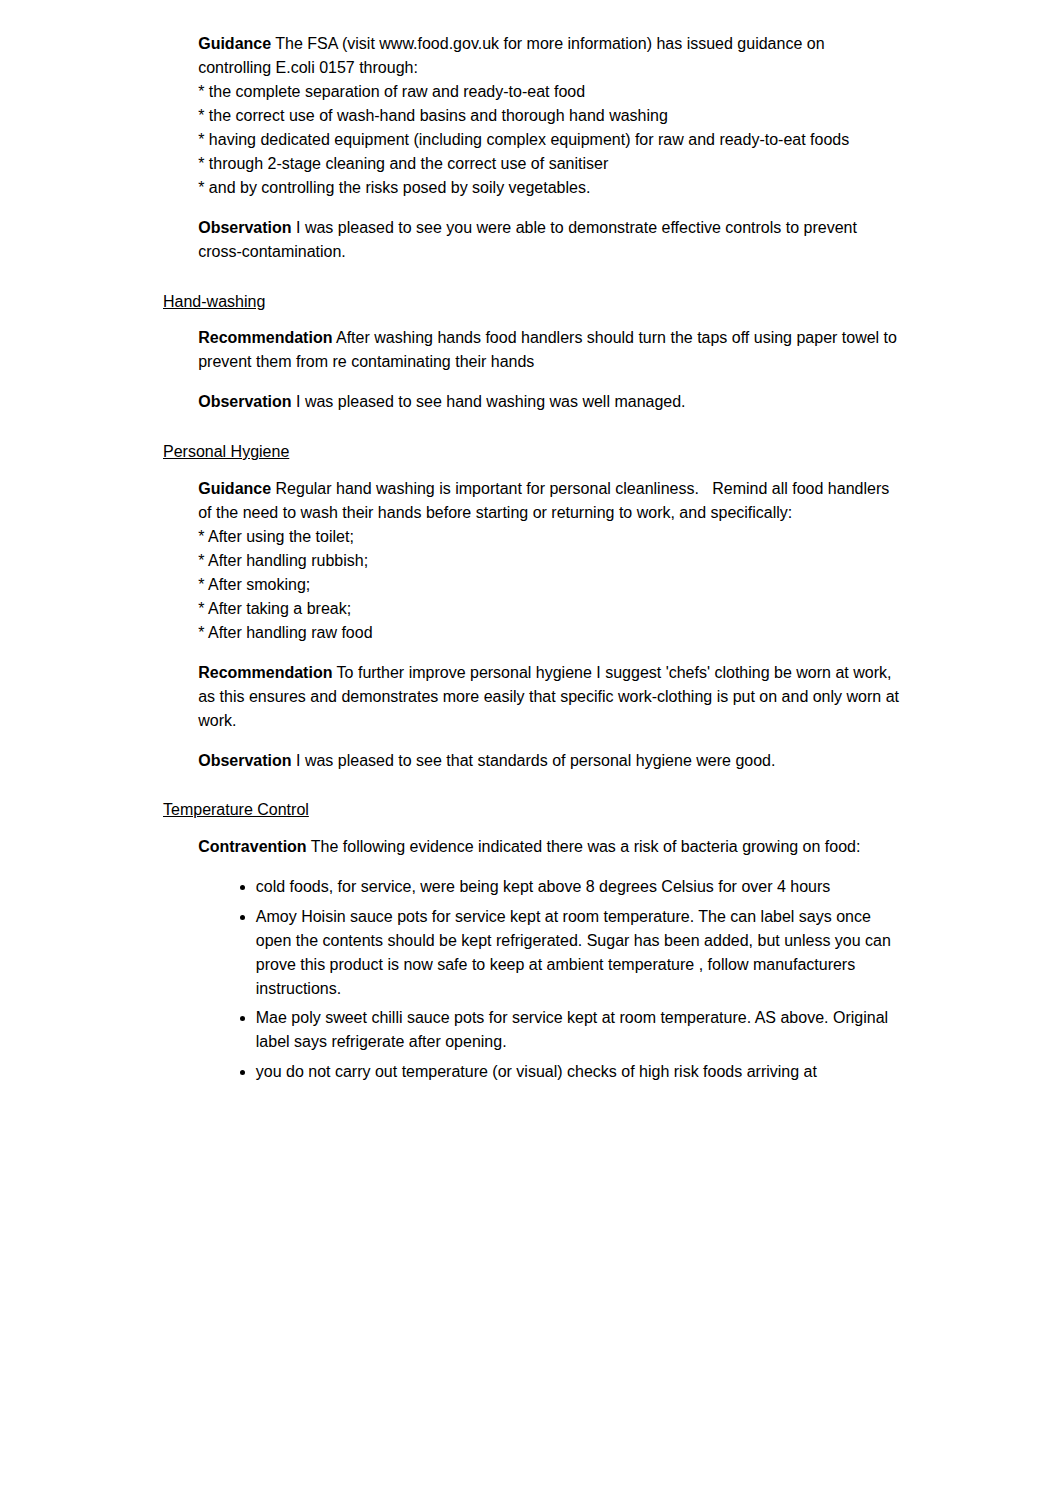Guidance The FSA (visit www.food.gov.uk for more information) has issued guidance on controlling E.coli 0157 through:
* the complete separation of raw and ready-to-eat food
* the correct use of wash-hand basins and thorough hand washing
* having dedicated equipment (including complex equipment) for raw and ready-to-eat foods
* through 2-stage cleaning and the correct use of sanitiser
* and by controlling the risks posed by soily vegetables.
Observation I was pleased to see you were able to demonstrate effective controls to prevent cross-contamination.
Hand-washing
Recommendation After washing hands food handlers should turn the taps off using paper towel to prevent them from re contaminating their hands
Observation I was pleased to see hand washing was well managed.
Personal Hygiene
Guidance Regular hand washing is important for personal cleanliness. Remind all food handlers of the need to wash their hands before starting or returning to work, and specifically:
* After using the toilet;
* After handling rubbish;
* After smoking;
* After taking a break;
* After handling raw food
Recommendation To further improve personal hygiene I suggest 'chefs' clothing be worn at work, as this ensures and demonstrates more easily that specific work-clothing is put on and only worn at work.
Observation I was pleased to see that standards of personal hygiene were good.
Temperature Control
Contravention The following evidence indicated there was a risk of bacteria growing on food:
cold foods, for service, were being kept above 8 degrees Celsius for over 4 hours
Amoy Hoisin sauce pots for service kept at room temperature. The can label says once open the contents should be kept refrigerated. Sugar has been added, but unless you can prove this product is now safe to keep at ambient temperature , follow manufacturers instructions.
Mae poly sweet chilli sauce pots for service kept at room temperature. AS above. Original label says refrigerate after opening.
you do not carry out temperature (or visual) checks of high risk foods arriving at